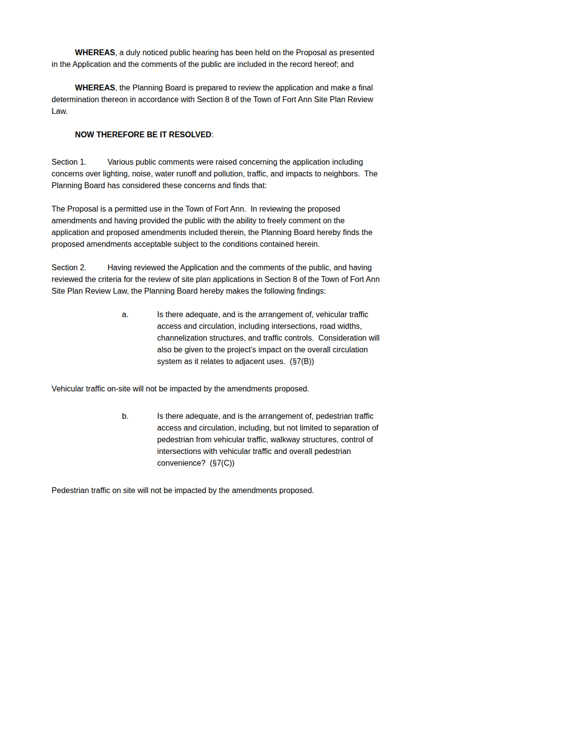WHEREAS, a duly noticed public hearing has been held on the Proposal as presented in the Application and the comments of the public are included in the record hereof; and
WHEREAS, the Planning Board is prepared to review the application and make a final determination thereon in accordance with Section 8 of the Town of Fort Ann Site Plan Review Law.
NOW THEREFORE BE IT RESOLVED:
Section 1. Various public comments were raised concerning the application including concerns over lighting, noise, water runoff and pollution, traffic, and impacts to neighbors. The Planning Board has considered these concerns and finds that:
The Proposal is a permitted use in the Town of Fort Ann. In reviewing the proposed amendments and having provided the public with the ability to freely comment on the application and proposed amendments included therein, the Planning Board hereby finds the proposed amendments acceptable subject to the conditions contained herein.
Section 2. Having reviewed the Application and the comments of the public, and having reviewed the criteria for the review of site plan applications in Section 8 of the Town of Fort Ann Site Plan Review Law, the Planning Board hereby makes the following findings:
a. Is there adequate, and is the arrangement of, vehicular traffic access and circulation, including intersections, road widths, channelization structures, and traffic controls. Consideration will also be given to the project’s impact on the overall circulation system as it relates to adjacent uses. (§7(B))
Vehicular traffic on-site will not be impacted by the amendments proposed.
b. Is there adequate, and is the arrangement of, pedestrian traffic access and circulation, including, but not limited to separation of pedestrian from vehicular traffic, walkway structures, control of intersections with vehicular traffic and overall pedestrian convenience? (§7(C))
Pedestrian traffic on site will not be impacted by the amendments proposed.